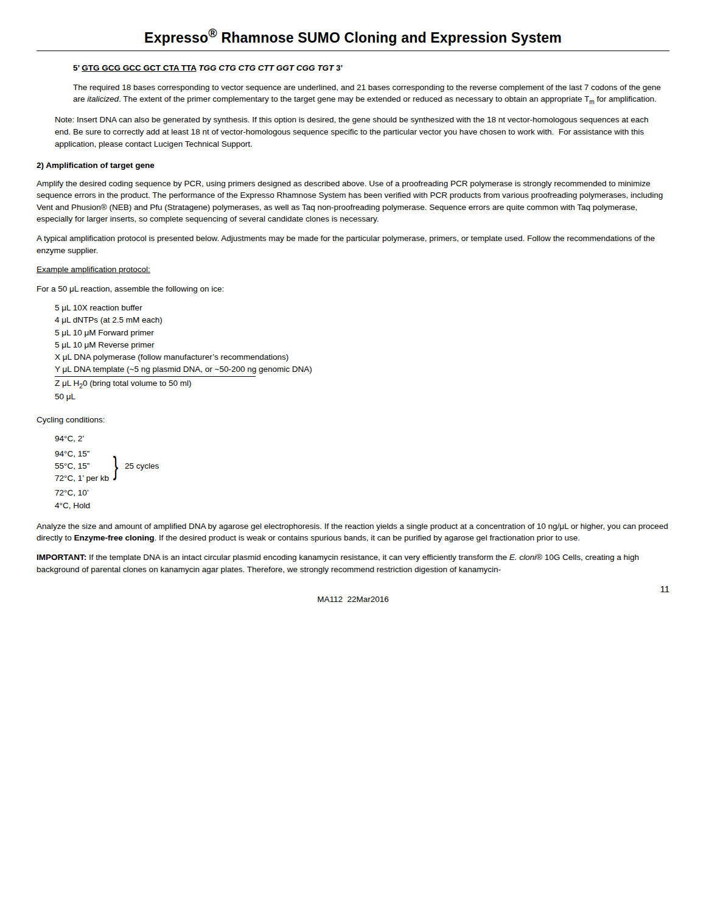Expresso® Rhamnose SUMO Cloning and Expression System
5’ GTG GCG GCC GCT CTA TTA TGG CTG CTG CTT GGT CGG TGT 3’
The required 18 bases corresponding to vector sequence are underlined, and 21 bases corresponding to the reverse complement of the last 7 codons of the gene are italicized. The extent of the primer complementary to the target gene may be extended or reduced as necessary to obtain an appropriate Tm for amplification.
Note: Insert DNA can also be generated by synthesis. If this option is desired, the gene should be synthesized with the 18 nt vector-homologous sequences at each end. Be sure to correctly add at least 18 nt of vector-homologous sequence specific to the particular vector you have chosen to work with. For assistance with this application, please contact Lucigen Technical Support.
2) Amplification of target gene
Amplify the desired coding sequence by PCR, using primers designed as described above. Use of a proofreading PCR polymerase is strongly recommended to minimize sequence errors in the product. The performance of the Expresso Rhamnose System has been verified with PCR products from various proofreading polymerases, including Vent and Phusion® (NEB) and Pfu (Stratagene) polymerases, as well as Taq non-proofreading polymerase. Sequence errors are quite common with Taq polymerase, especially for larger inserts, so complete sequencing of several candidate clones is necessary.
A typical amplification protocol is presented below. Adjustments may be made for the particular polymerase, primers, or template used. Follow the recommendations of the enzyme supplier.
Example amplification protocol:
For a 50 μL reaction, assemble the following on ice:
5 μL 10X reaction buffer
4 μL dNTPs (at 2.5 mM each)
5 μL 10 μM Forward primer
5 μL 10 μM Reverse primer
X μL DNA polymerase (follow manufacturer’s recommendations)
Y μL DNA template (~5 ng plasmid DNA, or ~50-200 ng genomic DNA)
Z μL H20 (bring total volume to 50 ml)
50 μL
Cycling conditions:
94°C, 2’
94°C, 15”
55°C, 15”
72°C, 1’ per kb
} 25 cycles
72°C, 10’
4°C, Hold
Analyze the size and amount of amplified DNA by agarose gel electrophoresis. If the reaction yields a single product at a concentration of 10 ng/μL or higher, you can proceed directly to Enzyme-free cloning. If the desired product is weak or contains spurious bands, it can be purified by agarose gel fractionation prior to use.
IMPORTANT: If the template DNA is an intact circular plasmid encoding kanamycin resistance, it can very efficiently transform the E. cloni® 10G Cells, creating a high background of parental clones on kanamycin agar plates. Therefore, we strongly recommend restriction digestion of kanamycin-
11 MA112 22Mar2016